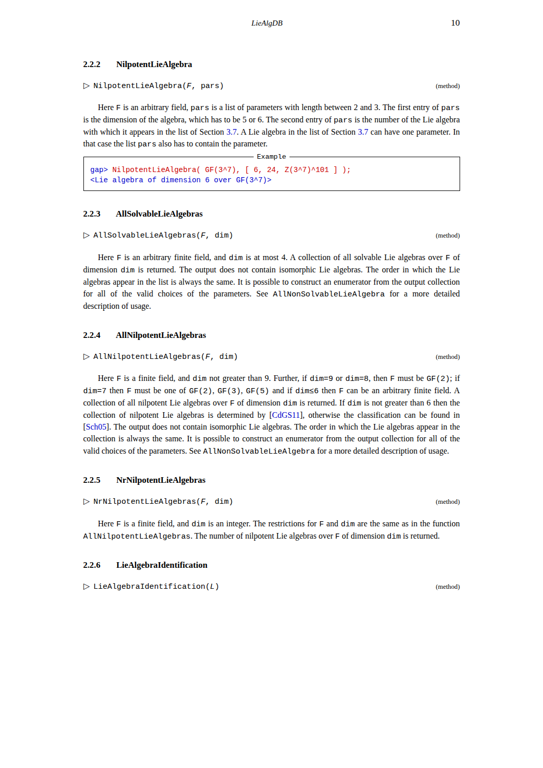LieAlgDB 10
2.2.2 NilpotentLieAlgebra
▷NilpotentLieAlgebra(F, pars) (method)
Here F is an arbitrary field, pars is a list of parameters with length between 2 and 3. The first entry of pars is the dimension of the algebra, which has to be 5 or 6. The second entry of pars is the number of the Lie algebra with which it appears in the list of Section 3.7. A Lie algebra in the list of Section 3.7 can have one parameter. In that case the list pars also has to contain the parameter.
Example
gap> NilpotentLieAlgebra( GF(3^7), [ 6, 24, Z(3^7)^101 ] );
<Lie algebra of dimension 6 over GF(3^7)>
2.2.3 AllSolvableLieAlgebras
▷AllSolvableLieAlgebras(F, dim) (method)
Here F is an arbitrary finite field, and dim is at most 4. A collection of all solvable Lie algebras over F of dimension dim is returned. The output does not contain isomorphic Lie algebras. The order in which the Lie algebras appear in the list is always the same. It is possible to construct an enumerator from the output collection for all of the valid choices of the parameters. See AllNonSolvableLieAlgebra for a more detailed description of usage.
2.2.4 AllNilpotentLieAlgebras
▷AllNilpotentLieAlgebras(F, dim) (method)
Here F is a finite field, and dim not greater than 9. Further, if dim=9 or dim=8, then F must be GF(2); if dim=7 then F must be one of GF(2), GF(3), GF(5) and if dim≤6 then F can be an arbitrary finite field. A collection of all nilpotent Lie algebras over F of dimension dim is returned. If dim is not greater than 6 then the collection of nilpotent Lie algebras is determined by [CdGS11], otherwise the classification can be found in [Sch05]. The output does not contain isomorphic Lie algebras. The order in which the Lie algebras appear in the collection is always the same. It is possible to construct an enumerator from the output collection for all of the valid choices of the parameters. See AllNonSolvableLieAlgebra for a more detailed description of usage.
2.2.5 NrNilpotentLieAlgebras
▷NrNilpotentLieAlgebras(F, dim) (method)
Here F is a finite field, and dim is an integer. The restrictions for F and dim are the same as in the function AllNilpotentLieAlgebras. The number of nilpotent Lie algebras over F of dimension dim is returned.
2.2.6 LieAlgebraIdentification
▷LieAlgebraIdentification(L) (method)